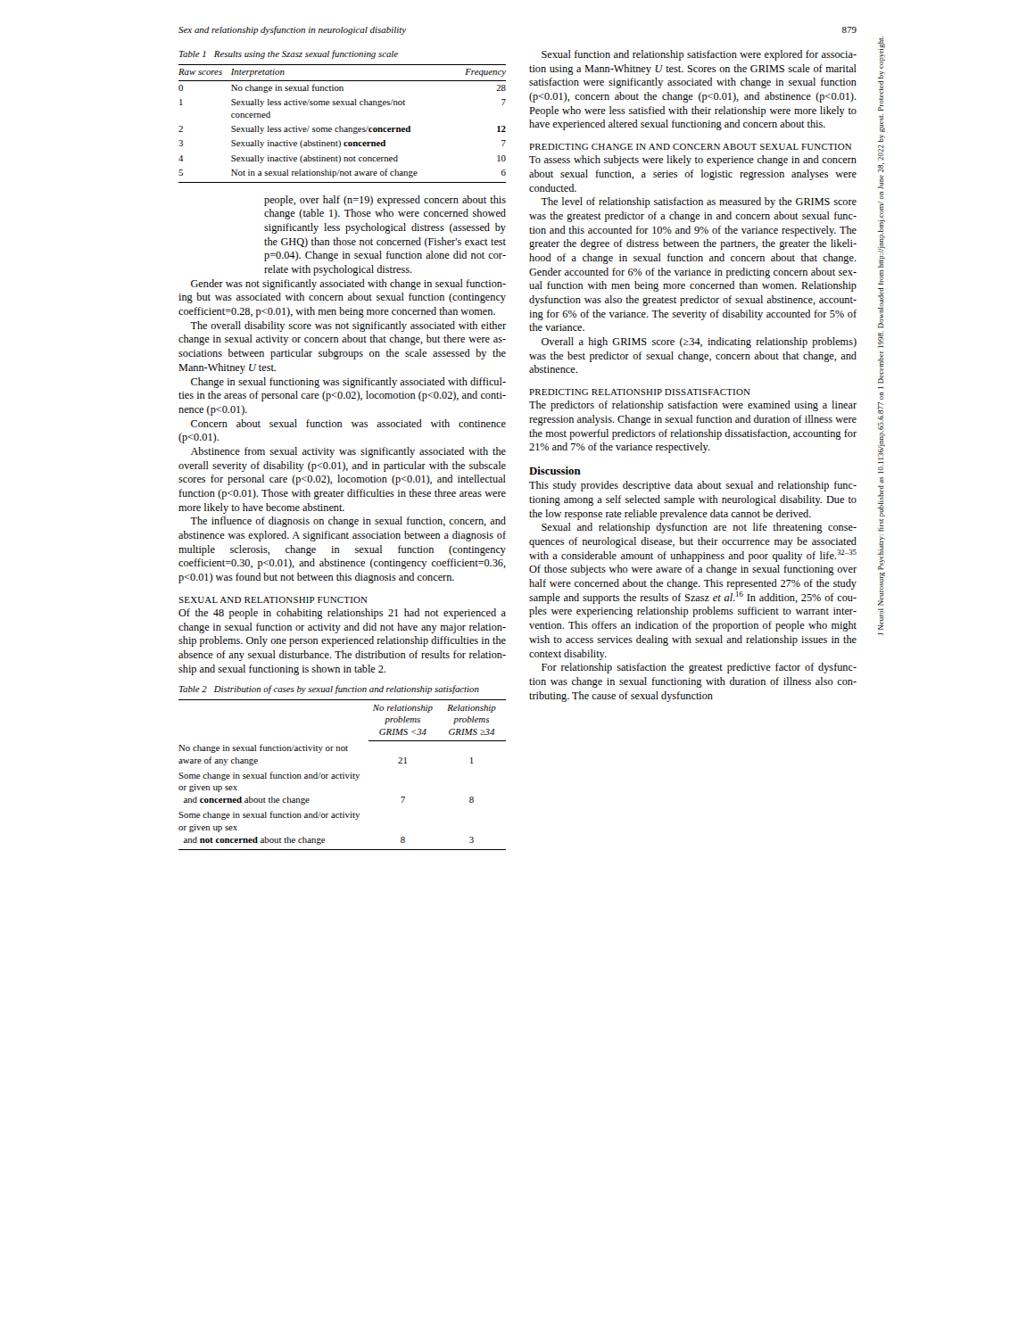J Neurol Neurosurg Psychiatry: first published as 10.1136/jnnp.65.6.877 on 1 December 1998. Downloaded from http://jnnp.bmj.com/ on June 28, 2022 by guest. Protected by copyright.
Sex and relationship dysfunction in neurological disability 879
Table 1 Results using the Szasz sexual functioning scale
| Raw scores | Interpretation | Frequency |
| --- | --- | --- |
| 0 | No change in sexual function | 28 |
| 1 | Sexually less active/some sexual changes/not concerned | 7 |
| 2 | Sexually less active/ some changes/ concerned | 12 |
| 3 | Sexually inactive (abstinent) concerned | 7 |
| 4 | Sexually inactive (abstinent) not concerned | 10 |
| 5 | Not in a sexual relationship/not aware of change | 6 |
people, over half (n=19) expressed concern about this change (table 1). Those who were concerned showed significantly less psychological distress (assessed by the GHQ) than those not concerned (Fisher's exact test p=0.04). Change in sexual function alone did not correlate with psychological distress.
Gender was not significantly associated with change in sexual functioning but was associated with concern about sexual function (contingency coefficient=0.28, p<0.01), with men being more concerned than women.
The overall disability score was not significantly associated with either change in sexual activity or concern about that change, but there were associations between particular subgroups on the scale assessed by the Mann-Whitney U test.
Change in sexual functioning was significantly associated with difficulties in the areas of personal care (p<0.02), locomotion (p<0.02), and continence (p<0.01).
Concern about sexual function was associated with continence (p<0.01).
Abstinence from sexual activity was significantly associated with the overall severity of disability (p<0.01), and in particular with the subscale scores for personal care (p<0.02), locomotion (p<0.01), and intellectual function (p<0.01). Those with greater difficulties in these three areas were more likely to have become abstinent.
The influence of diagnosis on change in sexual function, concern, and abstinence was explored. A significant association between a diagnosis of multiple sclerosis, change in sexual function (contingency coefficient=0.30, p<0.01), and abstinence (contingency coefficient=0.36, p<0.01) was found but not between this diagnosis and concern.
Sexual and relationship function
Of the 48 people in cohabiting relationships 21 had not experienced a change in sexual function or activity and did not have any major relationship problems. Only one person experienced relationship difficulties in the absence of any sexual disturbance. The distribution of results for relationship and sexual functioning is shown in table 2.
Table 2 Distribution of cases by sexual function and relationship satisfaction
| | No relationship problems GRIMS <34 | Relationship problems GRIMS ≥34 |
| --- | --- | --- |
| No change in sexual function/activity or not aware of any change | 21 | 1 |
| Some change in sexual function and/or activity or given up sex and concerned about the change | 7 | 8 |
| Some change in sexual function and/or activity or given up sex and not concerned about the change | 8 | 3 |
Sexual function and relationship satisfaction were explored for association using a Mann-Whitney U test. Scores on the GRIMS scale of marital satisfaction were significantly associated with change in sexual function (p<0.01), concern about the change (p<0.01), and abstinence (p<0.01). People who were less satisfied with their relationship were more likely to have experienced altered sexual functioning and concern about this.
Predicting change in and concern about sexual function
To assess which subjects were likely to experience change in and concern about sexual function, a series of logistic regression analyses were conducted.
The level of relationship satisfaction as measured by the GRIMS score was the greatest predictor of a change in and concern about sexual function and this accounted for 10% and 9% of the variance respectively. The greater the degree of distress between the partners, the greater the likelihood of a change in sexual function and concern about that change. Gender accounted for 6% of the variance in predicting concern about sexual function with men being more concerned than women. Relationship dysfunction was also the greatest predictor of sexual abstinence, accounting for 6% of the variance. The severity of disability accounted for 5% of the variance.
Overall a high GRIMS score (≥34, indicating relationship problems) was the best predictor of sexual change, concern about that change, and abstinence.
Predicting relationship dissatisfaction
The predictors of relationship satisfaction were examined using a linear regression analysis. Change in sexual function and duration of illness were the most powerful predictors of relationship dissatisfaction, accounting for 21% and 7% of the variance respectively.
Discussion
This study provides descriptive data about sexual and relationship functioning among a self selected sample with neurological disability. Due to the low response rate reliable prevalence data cannot be derived.
Sexual and relationship dysfunction are not life threatening consequences of neurological disease, but their occurrence may be associated with a considerable amount of unhappiness and poor quality of life.32–35 Of those subjects who were aware of a change in sexual functioning over half were concerned about the change. This represented 27% of the study sample and supports the results of Szasz et al.16 In addition, 25% of couples were experiencing relationship problems sufficient to warrant intervention. This offers an indication of the proportion of people who might wish to access services dealing with sexual and relationship issues in the context disability.
For relationship satisfaction the greatest predictive factor of dysfunction was change in sexual functioning with duration of illness also contributing. The cause of sexual dysfunction